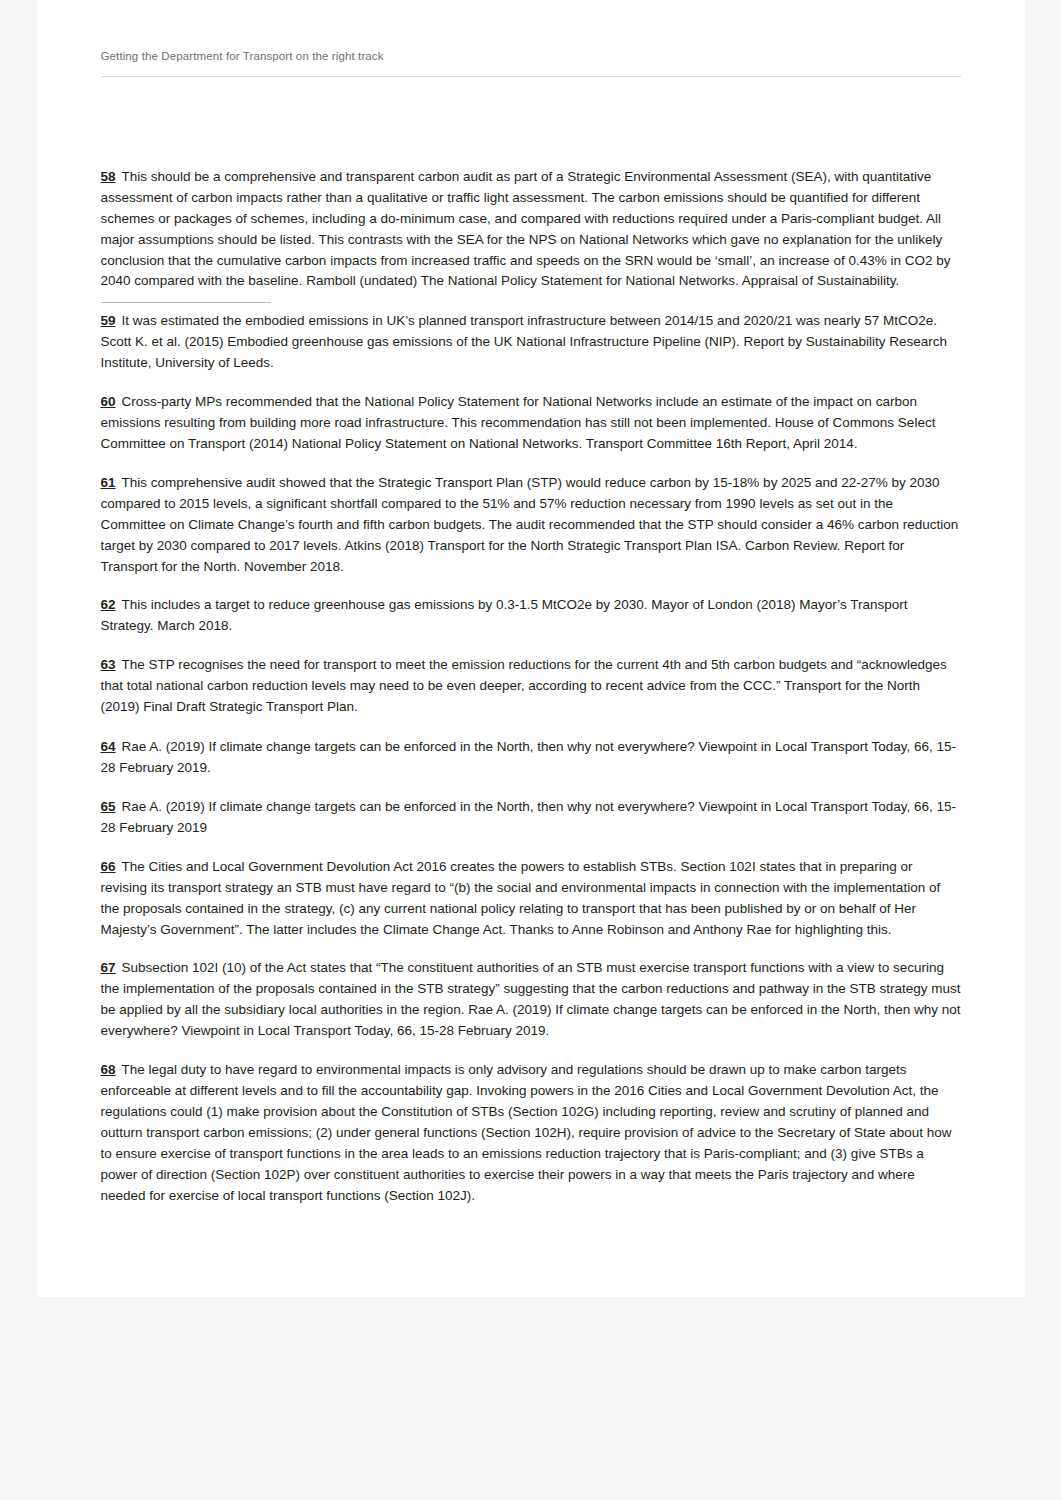Getting the Department for Transport on the right track
58 This should be a comprehensive and transparent carbon audit as part of a Strategic Environmental Assessment (SEA), with quantitative assessment of carbon impacts rather than a qualitative or traffic light assessment. The carbon emissions should be quantified for different schemes or packages of schemes, including a do-minimum case, and compared with reductions required under a Paris-compliant budget. All major assumptions should be listed. This contrasts with the SEA for the NPS on National Networks which gave no explanation for the unlikely conclusion that the cumulative carbon impacts from increased traffic and speeds on the SRN would be ‘small’, an increase of 0.43% in CO2 by 2040 compared with the baseline. Ramboll (undated) The National Policy Statement for National Networks. Appraisal of Sustainability.
59 It was estimated the embodied emissions in UK’s planned transport infrastructure between 2014/15 and 2020/21 was nearly 57 MtCO2e. Scott K. et al. (2015) Embodied greenhouse gas emissions of the UK National Infrastructure Pipeline (NIP). Report by Sustainability Research Institute, University of Leeds.
60 Cross-party MPs recommended that the National Policy Statement for National Networks include an estimate of the impact on carbon emissions resulting from building more road infrastructure. This recommendation has still not been implemented. House of Commons Select Committee on Transport (2014) National Policy Statement on National Networks. Transport Committee 16th Report, April 2014.
61 This comprehensive audit showed that the Strategic Transport Plan (STP) would reduce carbon by 15-18% by 2025 and 22-27% by 2030 compared to 2015 levels, a significant shortfall compared to the 51% and 57% reduction necessary from 1990 levels as set out in the Committee on Climate Change’s fourth and fifth carbon budgets. The audit recommended that the STP should consider a 46% carbon reduction target by 2030 compared to 2017 levels. Atkins (2018) Transport for the North Strategic Transport Plan ISA. Carbon Review. Report for Transport for the North. November 2018.
62 This includes a target to reduce greenhouse gas emissions by 0.3-1.5 MtCO2e by 2030. Mayor of London (2018) Mayor’s Transport Strategy. March 2018.
63 The STP recognises the need for transport to meet the emission reductions for the current 4th and 5th carbon budgets and “acknowledges that total national carbon reduction levels may need to be even deeper, according to recent advice from the CCC.” Transport for the North (2019) Final Draft Strategic Transport Plan.
64 Rae A. (2019) If climate change targets can be enforced in the North, then why not everywhere? Viewpoint in Local Transport Today, 66, 15-28 February 2019.
65 Rae A. (2019) If climate change targets can be enforced in the North, then why not everywhere? Viewpoint in Local Transport Today, 66, 15-28 February 2019
66 The Cities and Local Government Devolution Act 2016 creates the powers to establish STBs. Section 102I states that in preparing or revising its transport strategy an STB must have regard to “(b) the social and environmental impacts in connection with the implementation of the proposals contained in the strategy, (c) any current national policy relating to transport that has been published by or on behalf of Her Majesty’s Government”. The latter includes the Climate Change Act. Thanks to Anne Robinson and Anthony Rae for highlighting this.
67 Subsection 102I (10) of the Act states that “The constituent authorities of an STB must exercise transport functions with a view to securing the implementation of the proposals contained in the STB strategy” suggesting that the carbon reductions and pathway in the STB strategy must be applied by all the subsidiary local authorities in the region. Rae A. (2019) If climate change targets can be enforced in the North, then why not everywhere? Viewpoint in Local Transport Today, 66, 15-28 February 2019.
68 The legal duty to have regard to environmental impacts is only advisory and regulations should be drawn up to make carbon targets enforceable at different levels and to fill the accountability gap. Invoking powers in the 2016 Cities and Local Government Devolution Act, the regulations could (1) make provision about the Constitution of STBs (Section 102G) including reporting, review and scrutiny of planned and outturn transport carbon emissions; (2) under general functions (Section 102H), require provision of advice to the Secretary of State about how to ensure exercise of transport functions in the area leads to an emissions reduction trajectory that is Paris-compliant; and (3) give STBs a power of direction (Section 102P) over constituent authorities to exercise their powers in a way that meets the Paris trajectory and where needed for exercise of local transport functions (Section 102J).